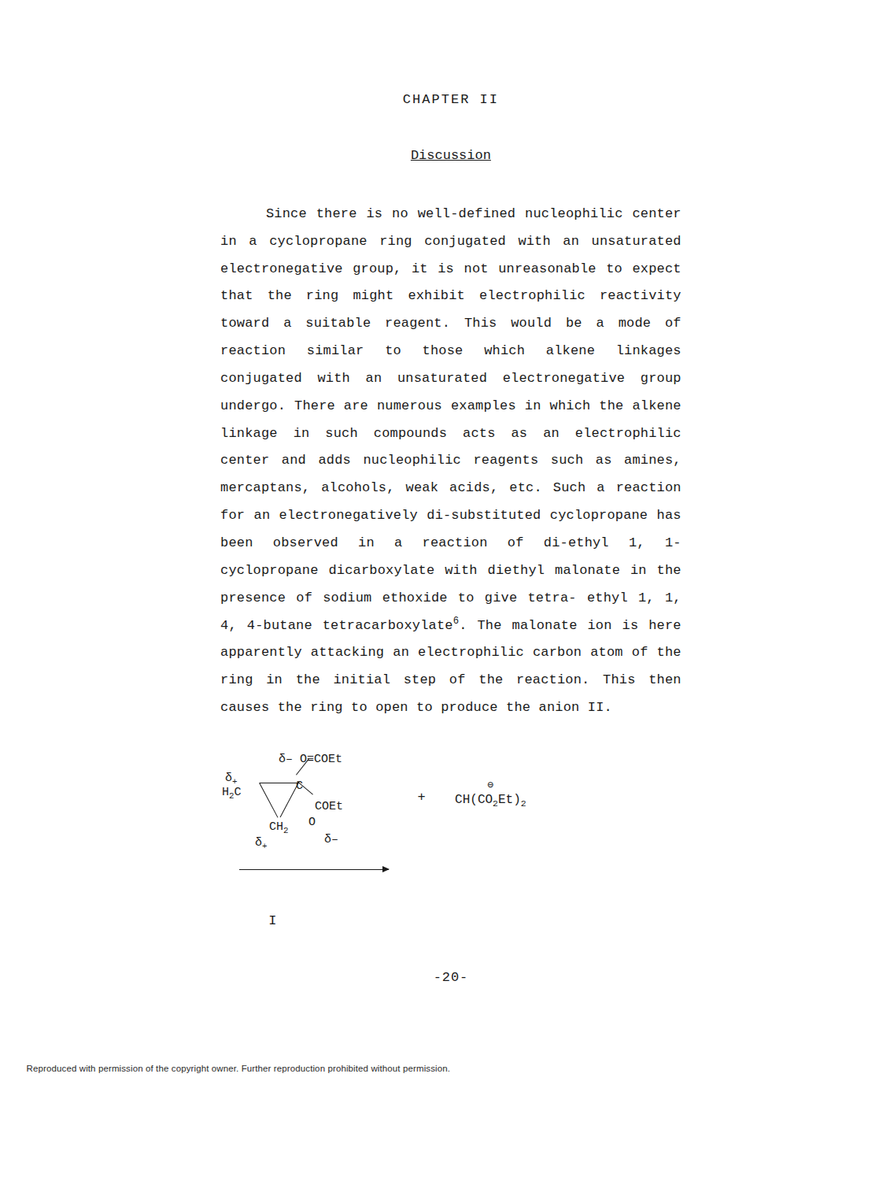CHAPTER II
Discussion
Since there is no well-defined nucleophilic center in a cyclopropane ring conjugated with an unsaturated electronegative group, it is not unreasonable to expect that the ring might exhibit electrophilic reactivity toward a suitable reagent. This would be a mode of reaction similar to those which alkene linkages conjugated with an unsaturated electronegative group undergo. There are numerous examples in which the alkene linkage in such compounds acts as an electrophilic center and adds nucleophilic reagents such as amines, mercaptans, alcohols, weak acids, etc. Such a reaction for an electronegatively di-substituted cyclopropane has been observed in a reaction of di-ethyl 1, 1-cyclopropane dicarboxylate with diethyl malonate in the presence of sodium ethoxide to give tetra- ethyl 1, 1, 4, 4-butane tetracarboxylate6. The malonate ion is here apparently attacking an electrophilic carbon atom of the ring in the initial step of the reaction. This then causes the ring to open to produce the anion II.
δ+ H2C δ– O≡COEt C COEt CH2 O δ+ δ–
+ ⊖ CH(CO2Et)2
I
-20-
Reproduced with permission of the copyright owner. Further reproduction prohibited without permission.